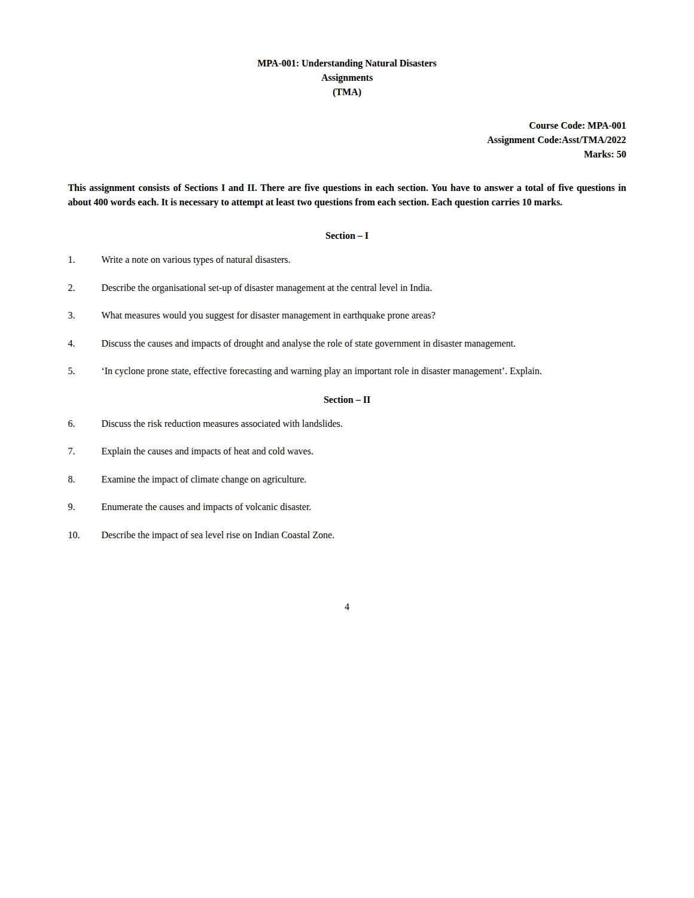MPA-001: Understanding Natural Disasters
Assignments
(TMA)
Course Code: MPA-001
Assignment Code:Asst/TMA/2022
Marks: 50
This assignment consists of Sections I and II. There are five questions in each section. You have to answer a total of five questions in about 400 words each. It is necessary to attempt at least two questions from each section. Each question carries 10 marks.
Section – I
1. Write a note on various types of natural disasters.
2. Describe the organisational set-up of disaster management at the central level in India.
3. What measures would you suggest for disaster management in earthquake prone areas?
4. Discuss the causes and impacts of drought and analyse the role of state government in disaster management.
5.‘In cyclone prone state, effective forecasting and warning play an important role in disaster management’. Explain.
Section – II
6. Discuss the risk reduction measures associated with landslides.
7. Explain the causes and impacts of heat and cold waves.
8. Examine the impact of climate change on agriculture.
9. Enumerate the causes and impacts of volcanic disaster.
10. Describe the impact of sea level rise on Indian Coastal Zone.
4